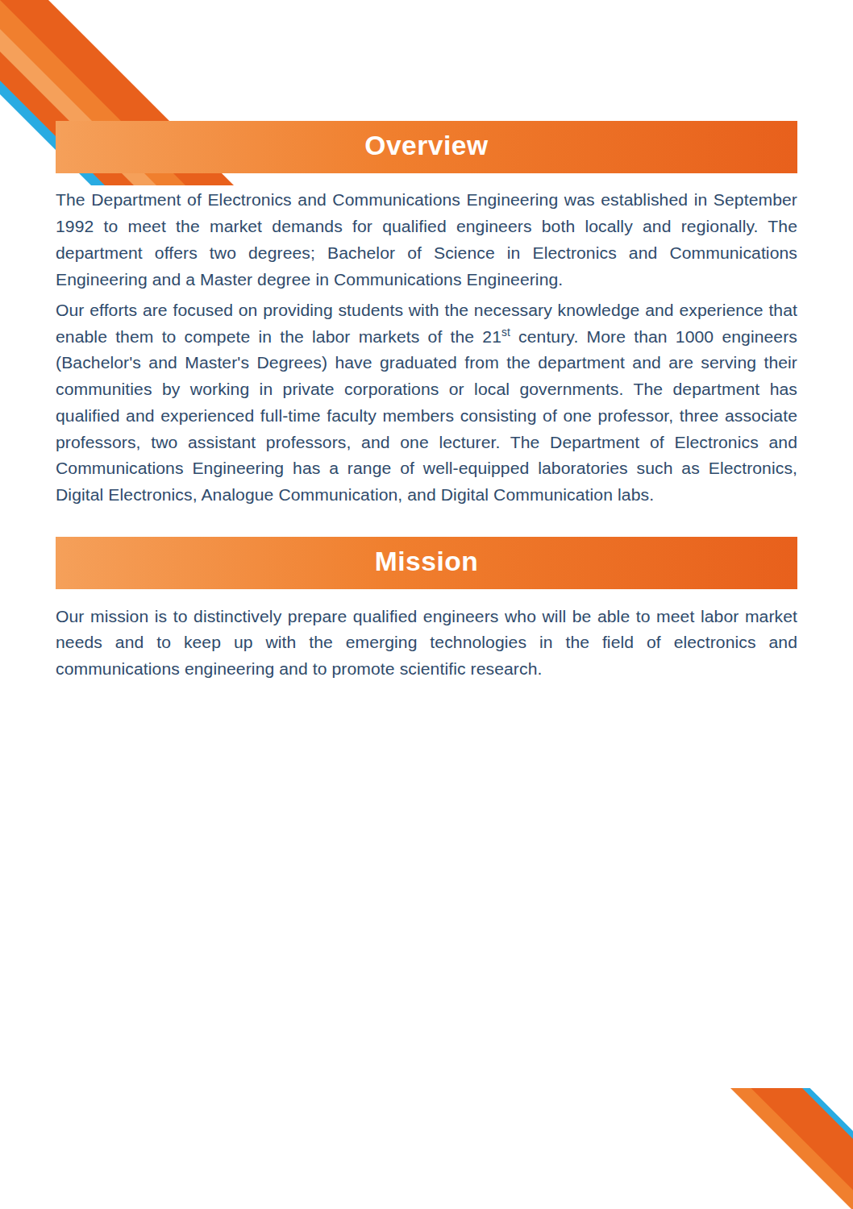Overview
The Department of Electronics and Communications Engineering was established in September 1992 to meet the market demands for qualified engineers both locally and regionally. The department offers two degrees; Bachelor of Science in Electronics and Communications Engineering and a Master degree in Communications Engineering.
Our efforts are focused on providing students with the necessary knowledge and experience that enable them to compete in the labor markets of the 21st century. More than 1000 engineers (Bachelor's and Master's Degrees) have graduated from the department and are serving their communities by working in private corporations or local governments. The department has qualified and experienced full-time faculty members consisting of one professor, three associate professors, two assistant professors, and one lecturer. The Department of Electronics and Communications Engineering has a range of well-equipped laboratories such as Electronics, Digital Electronics, Analogue Communication, and Digital Communication labs.
Mission
Our mission is to distinctively prepare qualified engineers who will be able to meet labor market needs and to keep up with the emerging technologies in the field of electronics and communications engineering and to promote scientific research.